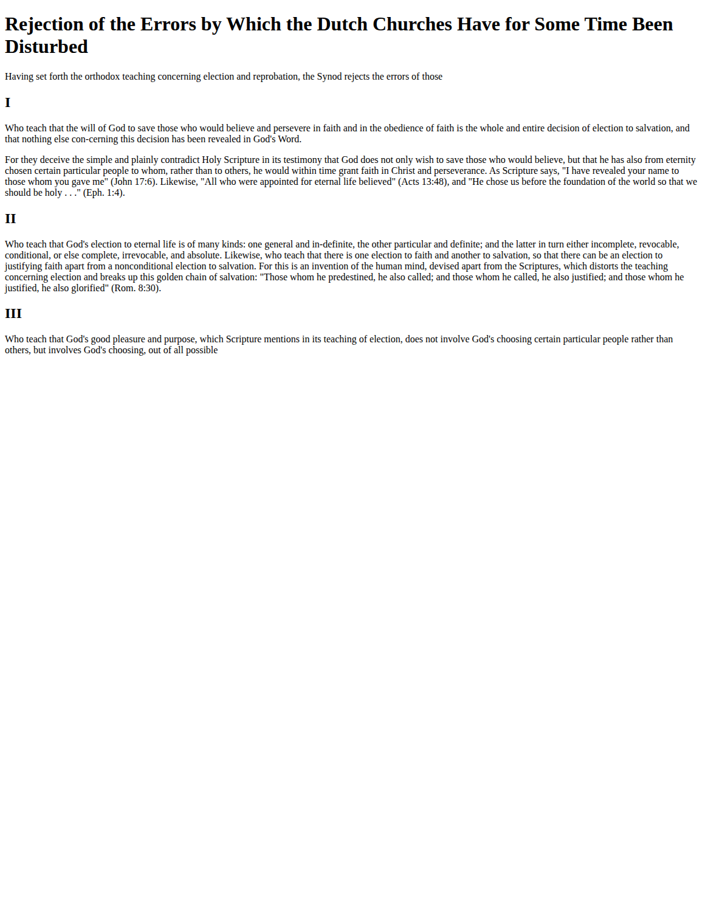Rejection of the Errors by Which the Dutch Churches Have for Some Time Been Disturbed
Having set forth the orthodox teaching concerning election and reprobation, the Synod rejects the errors of those
I
Who teach that the will of God to save those who would believe and persevere in faith and in the obedience of faith is the whole and entire decision of election to salvation, and that nothing else con-cerning this decision has been revealed in God's Word.
For they deceive the simple and plainly contradict Holy Scripture in its testimony that God does not only wish to save those who would believe, but that he has also from eternity chosen certain particular people to whom, rather than to others, he would within time grant faith in Christ and perseverance. As Scripture says, "I have revealed your name to those whom you gave me" (John 17:6). Likewise, "All who were appointed for eternal life believed" (Acts 13:48), and "He chose us before the foundation of the world so that we should be holy . . ." (Eph. 1:4).
II
Who teach that God's election to eternal life is of many kinds: one general and in-definite, the other particular and definite; and the latter in turn either incomplete, revocable, conditional, or else complete, irrevocable, and absolute. Likewise, who teach that there is one election to faith and another to salvation, so that there can be an election to justifying faith apart from a nonconditional election to salvation. For this is an invention of the human mind, devised apart from the Scriptures, which distorts the teaching concerning election and breaks up this golden chain of salvation: "Those whom he predestined, he also called; and those whom he called, he also justified; and those whom he justified, he also glorified" (Rom. 8:30).
III
Who teach that God's good pleasure and purpose, which Scripture mentions in its teaching of election, does not involve God's choosing certain particular people rather than others, but involves God's choosing, out of all possible